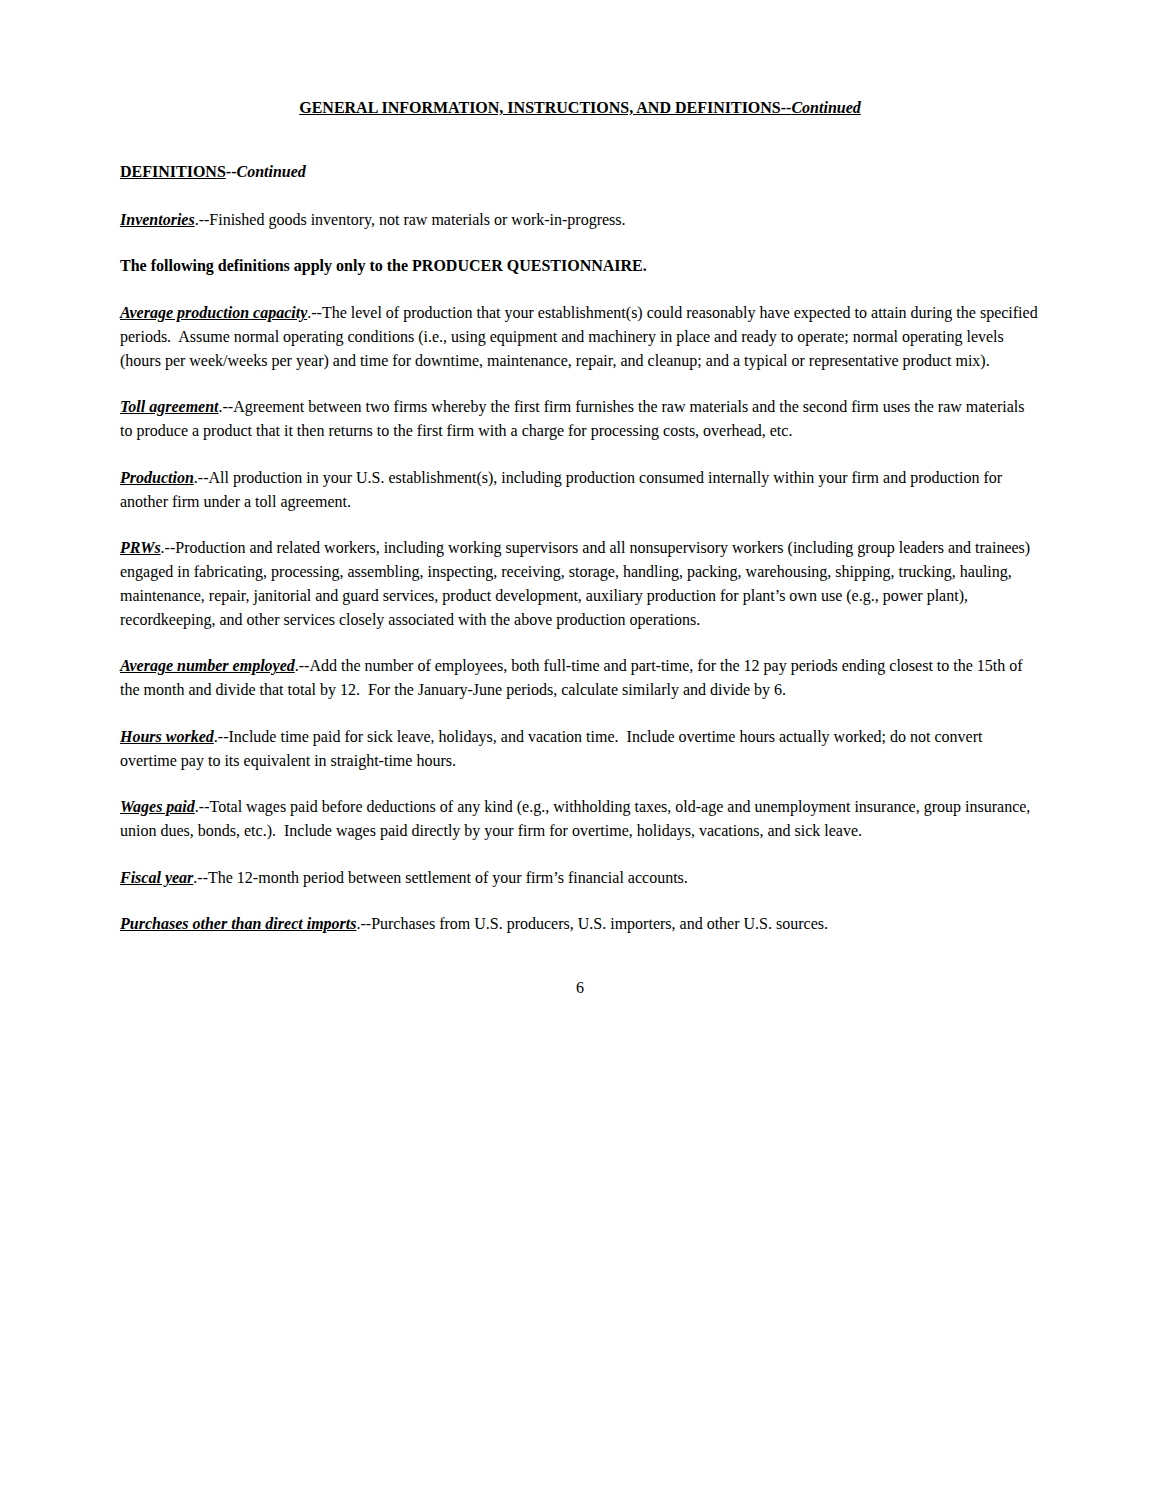GENERAL INFORMATION, INSTRUCTIONS, AND DEFINITIONS--Continued
DEFINITIONS--Continued
Inventories.--Finished goods inventory, not raw materials or work-in-progress.
The following definitions apply only to the PRODUCER QUESTIONNAIRE.
Average production capacity.--The level of production that your establishment(s) could reasonably have expected to attain during the specified periods. Assume normal operating conditions (i.e., using equipment and machinery in place and ready to operate; normal operating levels (hours per week/weeks per year) and time for downtime, maintenance, repair, and cleanup; and a typical or representative product mix).
Toll agreement.--Agreement between two firms whereby the first firm furnishes the raw materials and the second firm uses the raw materials to produce a product that it then returns to the first firm with a charge for processing costs, overhead, etc.
Production.--All production in your U.S. establishment(s), including production consumed internally within your firm and production for another firm under a toll agreement.
PRWs.--Production and related workers, including working supervisors and all nonsupervisory workers (including group leaders and trainees) engaged in fabricating, processing, assembling, inspecting, receiving, storage, handling, packing, warehousing, shipping, trucking, hauling, maintenance, repair, janitorial and guard services, product development, auxiliary production for plant’s own use (e.g., power plant), recordkeeping, and other services closely associated with the above production operations.
Average number employed.--Add the number of employees, both full-time and part-time, for the 12 pay periods ending closest to the 15th of the month and divide that total by 12. For the January-June periods, calculate similarly and divide by 6.
Hours worked.--Include time paid for sick leave, holidays, and vacation time. Include overtime hours actually worked; do not convert overtime pay to its equivalent in straight-time hours.
Wages paid.--Total wages paid before deductions of any kind (e.g., withholding taxes, old-age and unemployment insurance, group insurance, union dues, bonds, etc.). Include wages paid directly by your firm for overtime, holidays, vacations, and sick leave.
Fiscal year.--The 12-month period between settlement of your firm’s financial accounts.
Purchases other than direct imports.--Purchases from U.S. producers, U.S. importers, and other U.S. sources.
6